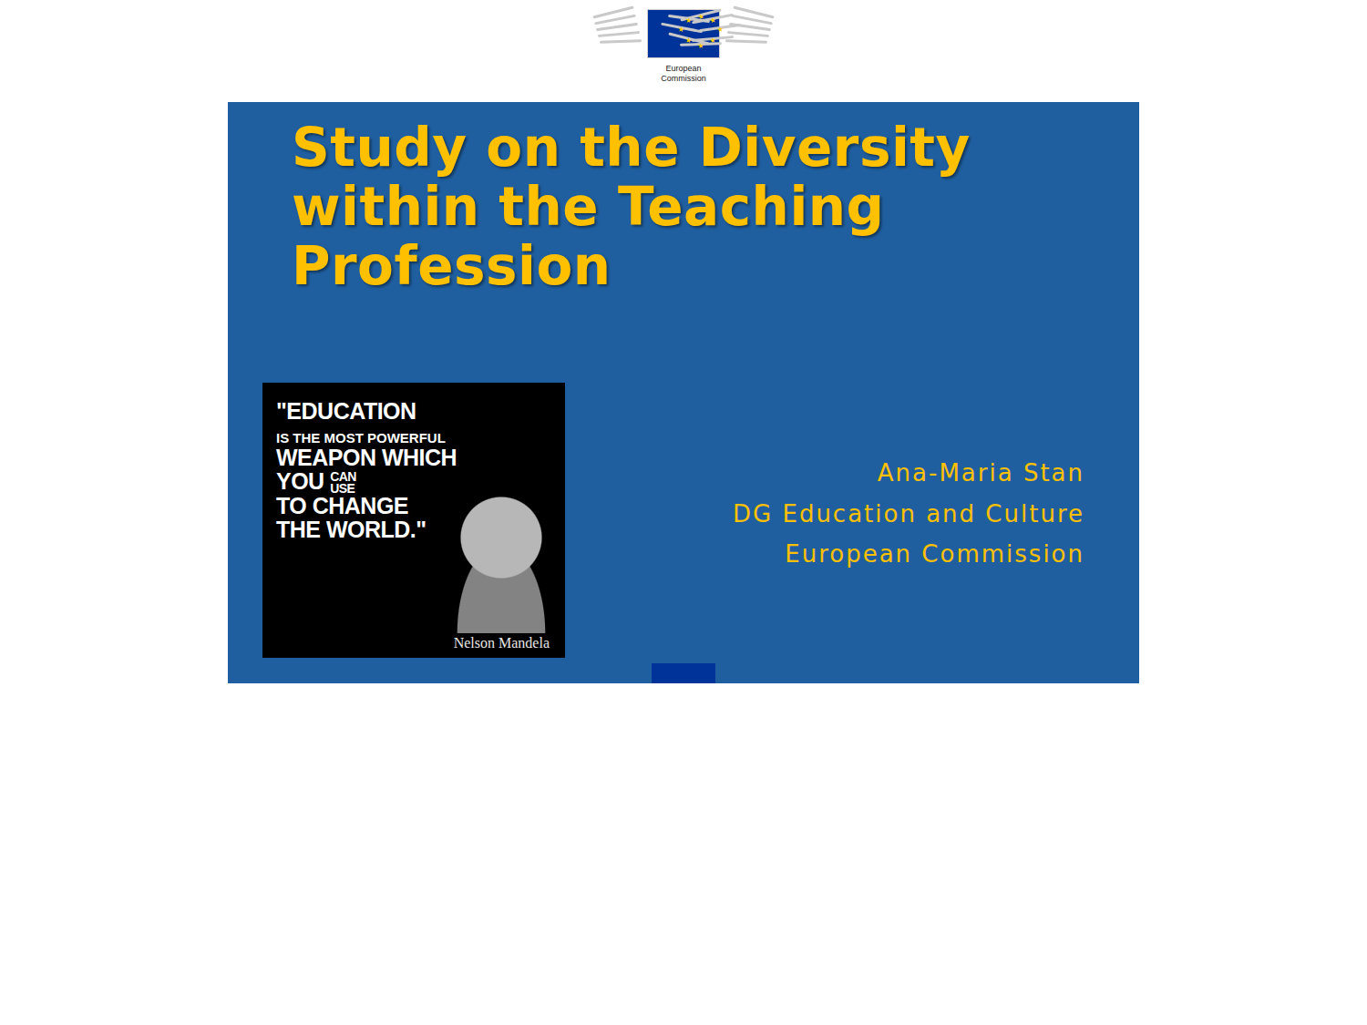★ ★ ★ ★ ★ ★ ★ ★
European
Commission
Study on the Diversity within the Teaching Profession
"EDUCATION
is the most powerful
WEAPON WHICH
YOU can
use
to change
the world."
Nelson Mandela
Ana-Maria Stan
DG Education and Culture
European Commission